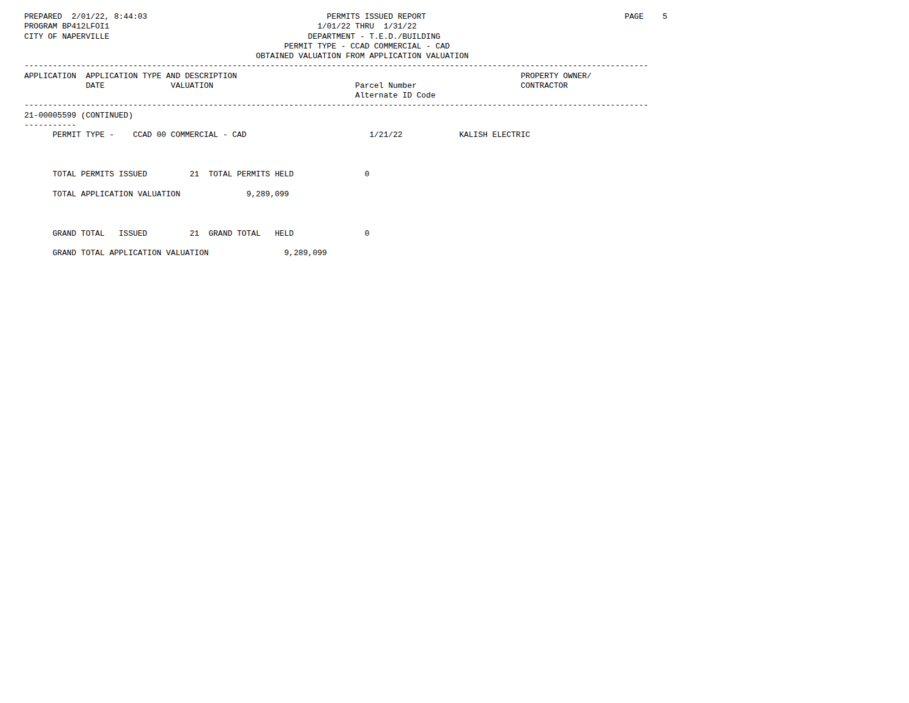PREPARED  2/01/22, 8:44:03                                      PERMITS ISSUED REPORT                                          PAGE    5
PROGRAM BP412LFOI1                                            1/01/22 THRU  1/31/22
CITY OF NAPERVILLE                                          DEPARTMENT - T.E.D./BUILDING
                                                       PERMIT TYPE - CCAD COMMERCIAL - CAD
                                                 OBTAINED VALUATION FROM APPLICATION VALUATION
------------------------------------------------------------------------------------------------------------------------------------
APPLICATION  APPLICATION TYPE AND DESCRIPTION                                                            PROPERTY OWNER/
             DATE              VALUATION                              Parcel Number                      CONTRACTOR
                                                                      Alternate ID Code
------------------------------------------------------------------------------------------------------------------------------------
21-00005599 (CONTINUED)
-----------
      PERMIT TYPE -    CCAD 00 COMMERCIAL - CAD                          1/21/22            KALISH ELECTRIC



      TOTAL PERMITS ISSUED         21  TOTAL PERMITS HELD               0

      TOTAL APPLICATION VALUATION              9,289,099



      GRAND TOTAL   ISSUED         21  GRAND TOTAL   HELD               0

      GRAND TOTAL APPLICATION VALUATION                9,289,099